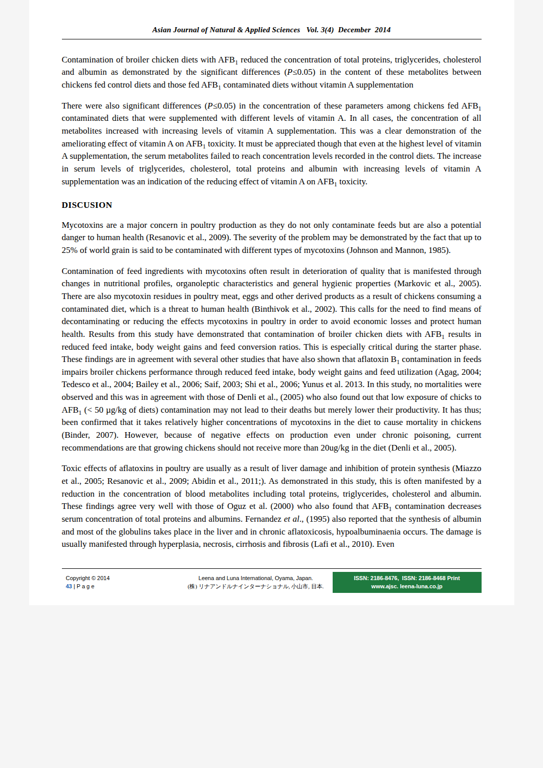Asian Journal of Natural & Applied Sciences Vol. 3(4) December 2014
Contamination of broiler chicken diets with AFB1 reduced the concentration of total proteins, triglycerides, cholesterol and albumin as demonstrated by the significant differences (P≤0.05) in the content of these metabolites between chickens fed control diets and those fed AFB1 contaminated diets without vitamin A supplementation
There were also significant differences (P≤0.05) in the concentration of these parameters among chickens fed AFB1 contaminated diets that were supplemented with different levels of vitamin A. In all cases, the concentration of all metabolites increased with increasing levels of vitamin A supplementation. This was a clear demonstration of the ameliorating effect of vitamin A on AFB1 toxicity. It must be appreciated though that even at the highest level of vitamin A supplementation, the serum metabolites failed to reach concentration levels recorded in the control diets. The increase in serum levels of triglycerides, cholesterol, total proteins and albumin with increasing levels of vitamin A supplementation was an indication of the reducing effect of vitamin A on AFB1 toxicity.
DISCUSION
Mycotoxins are a major concern in poultry production as they do not only contaminate feeds but are also a potential danger to human health (Resanovic et al., 2009). The severity of the problem may be demonstrated by the fact that up to 25% of world grain is said to be contaminated with different types of mycotoxins (Johnson and Mannon, 1985).
Contamination of feed ingredients with mycotoxins often result in deterioration of quality that is manifested through changes in nutritional profiles, organoleptic characteristics and general hygienic properties (Markovic et al., 2005). There are also mycotoxin residues in poultry meat, eggs and other derived products as a result of chickens consuming a contaminated diet, which is a threat to human health (Binthivok et al., 2002). This calls for the need to find means of decontaminating or reducing the effects mycotoxins in poultry in order to avoid economic losses and protect human health. Results from this study have demonstrated that contamination of broiler chicken diets with AFB1 results in reduced feed intake, body weight gains and feed conversion ratios. This is especially critical during the starter phase. These findings are in agreement with several other studies that have also shown that aflatoxin B1 contamination in feeds impairs broiler chickens performance through reduced feed intake, body weight gains and feed utilization (Agag, 2004; Tedesco et al., 2004; Bailey et al., 2006; Saif, 2003; Shi et al., 2006; Yunus et al. 2013. In this study, no mortalities were observed and this was in agreement with those of Denli et al., (2005) who also found out that low exposure of chicks to AFB1 (< 50 µg/kg of diets) contamination may not lead to their deaths but merely lower their productivity. It has thus; been confirmed that it takes relatively higher concentrations of mycotoxins in the diet to cause mortality in chickens (Binder, 2007). However, because of negative effects on production even under chronic poisoning, current recommendations are that growing chickens should not receive more than 20ug/kg in the diet (Denli et al., 2005).
Toxic effects of aflatoxins in poultry are usually as a result of liver damage and inhibition of protein synthesis (Miazzo et al., 2005; Resanovic et al., 2009; Abidin et al., 2011;). As demonstrated in this study, this is often manifested by a reduction in the concentration of blood metabolites including total proteins, triglycerides, cholesterol and albumin. These findings agree very well with those of Oguz et al. (2000) who also found that AFB1 contamination decreases serum concentration of total proteins and albumins. Fernandez et al., (1995) also reported that the synthesis of albumin and most of the globulins takes place in the liver and in chronic aflatoxicosis, hypoalbuminaenia occurs. The damage is usually manifested through hyperplasia, necrosis, cirrhosis and fibrosis (Lafi et al., 2010). Even
Copyright © 2014
43 | P a g e
Leena and Luna International, Oyama, Japan.
(株) リナアンドルナインターナショナル, 小山市, 日本.
ISSN: 2186-8476, ISSN: 2186-8468 Print
www.ajsc. leena-luna.co.jp